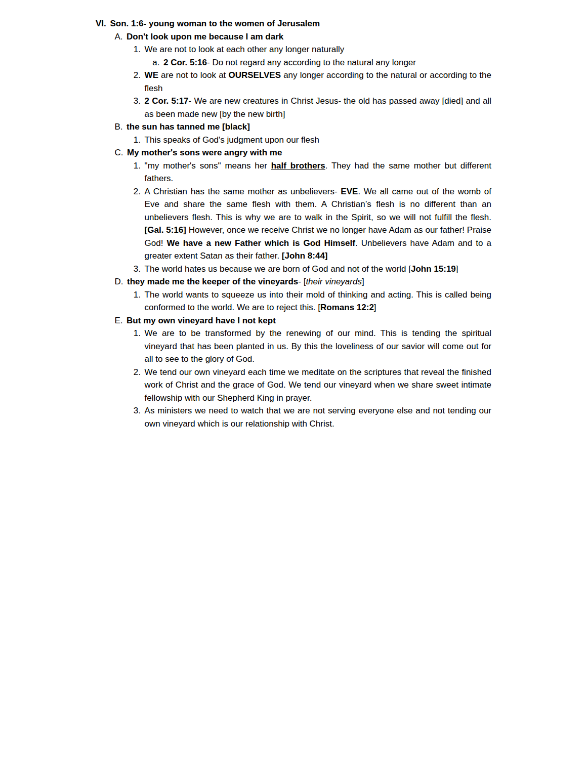VI. Son. 1:6- young woman to the women of Jerusalem
A. Don't look upon me because I am dark
1. We are not to look at each other any longer naturally
a. 2 Cor. 5:16- Do not regard any according to the natural any longer
2. WE are not to look at OURSELVES any longer according to the natural or according to the flesh
3. 2 Cor. 5:17- We are new creatures in Christ Jesus- the old has passed away [died] and all as been made new [by the new birth]
B. the sun has tanned me [black]
1. This speaks of God's judgment upon our flesh
C. My mother's sons were angry with me
1. "my mother's sons" means her half brothers. They had the same mother but different fathers.
2. A Christian has the same mother as unbelievers- EVE. We all came out of the womb of Eve and share the same flesh with them. A Christian’s flesh is no different than an unbelievers flesh. This is why we are to walk in the Spirit, so we will not fulfill the flesh. [Gal. 5:16] However, once we receive Christ we no longer have Adam as our father! Praise God! We have a new Father which is God Himself. Unbelievers have Adam and to a greater extent Satan as their father. [John 8:44]
3. The world hates us because we are born of God and not of the world [John 15:19]
D. they made me the keeper of the vineyards- [their vineyards]
1. The world wants to squeeze us into their mold of thinking and acting. This is called being conformed to the world. We are to reject this. [Romans 12:2]
E. But my own vineyard have I not kept
1. We are to be transformed by the renewing of our mind. This is tending the spiritual vineyard that has been planted in us. By this the loveliness of our savior will come out for all to see to the glory of God.
2. We tend our own vineyard each time we meditate on the scriptures that reveal the finished work of Christ and the grace of God. We tend our vineyard when we share sweet intimate fellowship with our Shepherd King in prayer.
3. As ministers we need to watch that we are not serving everyone else and not tending our own vineyard which is our relationship with Christ.